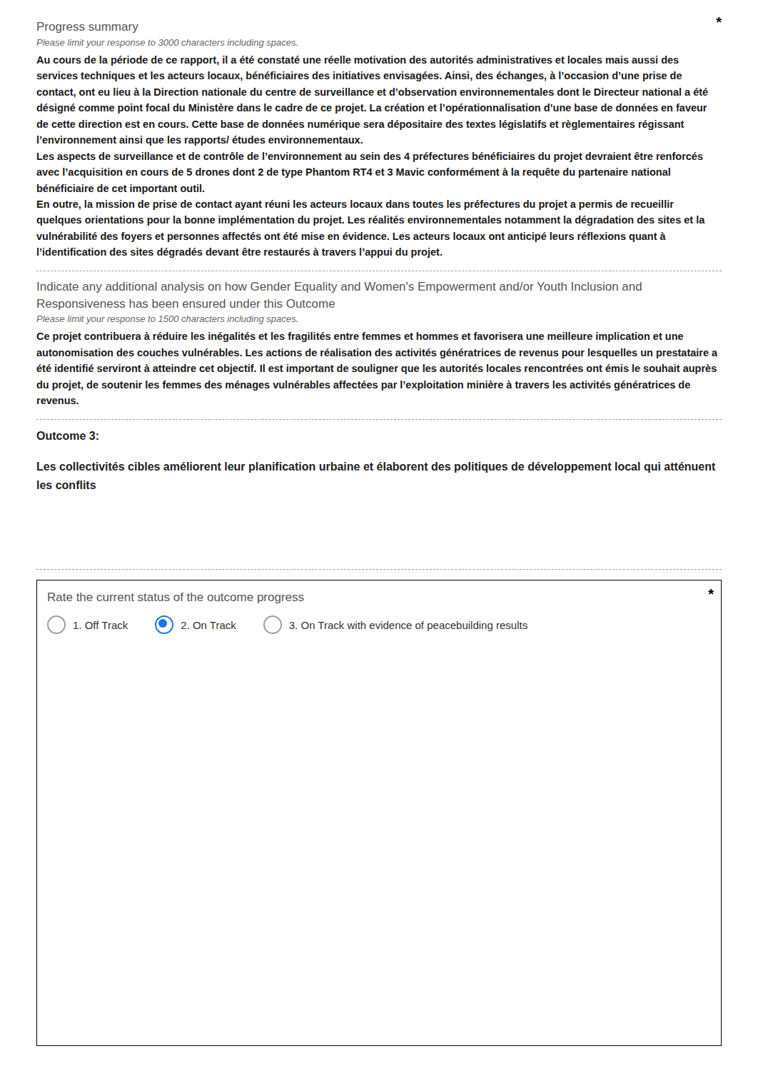*
Progress summary
Please limit your response to 3000 characters including spaces.
Au cours de la période de ce rapport, il a été constaté une réelle motivation des autorités administratives et locales mais aussi des services techniques et les acteurs locaux, bénéficiaires des initiatives envisagées. Ainsi, des échanges, à l’occasion d’une prise de contact, ont eu lieu à la Direction nationale du centre de surveillance et d’observation environnementales dont le Directeur national a été désigné comme point focal du Ministère dans le cadre de ce projet. La création et l’opérationnalisation d’une base de données en faveur de cette direction est en cours. Cette base de données numérique sera dépositaire des textes législatifs et règlementaires régissant l’environnement ainsi que les rapports/ études environnementaux.
Les aspects de surveillance et de contrôle de l’environnement au sein des 4 préfectures bénéficiaires du projet devraient être renforcés avec l’acquisition en cours de 5 drones dont 2 de type Phantom RT4 et 3 Mavic conformément à la requête du partenaire national bénéficiaire de cet important outil.
En outre, la mission de prise de contact ayant réuni les acteurs locaux dans toutes les préfectures du projet a permis de recueillir quelques orientations pour la bonne implémentation du projet. Les réalités environnementales notamment la dégradation des sites et la vulnérabilité des foyers et personnes affectés ont été mise en évidence. Les acteurs locaux ont anticipé leurs réflexions quant à l’identification des sites dégradés devant être restaurés à travers l’appui du projet.
Indicate any additional analysis on how Gender Equality and Women's Empowerment and/or Youth Inclusion and Responsiveness has been ensured under this Outcome
Please limit your response to 1500 characters including spaces.
Ce projet contribuera à réduire les inégalités et les fragilités entre femmes et hommes et favorisera une meilleure implication et une autonomisation des couches vulnérables. Les actions de réalisation des activités génératrices de revenus pour lesquelles un prestataire a été identifié serviront à atteindre cet objectif. Il est important de souligner que les autorités locales rencontrées ont émis le souhait auprès du projet, de soutenir les femmes des ménages vulnérables affectées par l’exploitation minière à travers les activités génératrices de revenus.
Outcome 3: Les collectivités cibles améliorent leur planification urbaine et élaborent des politiques de développement local qui atténuent les conflits
*
Rate the current status of the outcome progress
1. Off Track 2. On Track 3. On Track with evidence of peacebuilding results